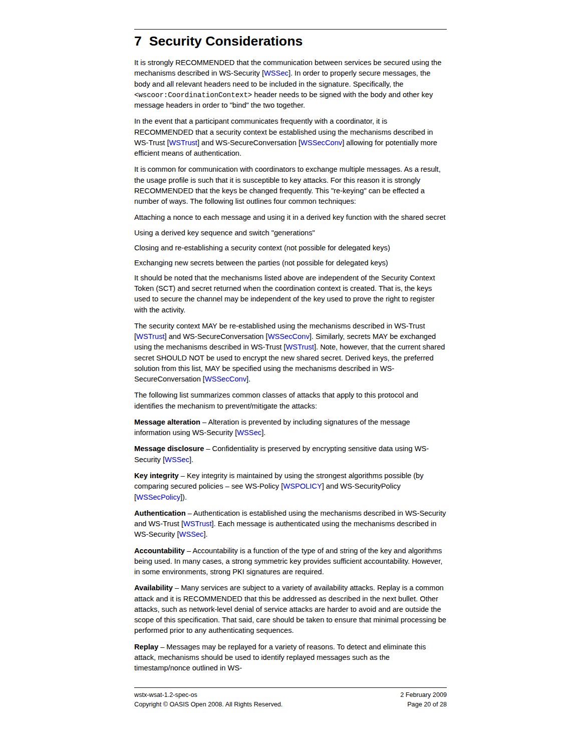7 Security Considerations
It is strongly RECOMMENDED that the communication between services be secured using the mechanisms described in WS-Security [WSSec]. In order to properly secure messages, the body and all relevant headers need to be included in the signature. Specifically, the <wscoor:CoordinationContext> header needs to be signed with the body and other key message headers in order to "bind" the two together.
In the event that a participant communicates frequently with a coordinator, it is RECOMMENDED that a security context be established using the mechanisms described in WS-Trust [WSTrust] and WS-SecureConversation [WSSecConv] allowing for potentially more efficient means of authentication.
It is common for communication with coordinators to exchange multiple messages. As a result, the usage profile is such that it is susceptible to key attacks. For this reason it is strongly RECOMMENDED that the keys be changed frequently. This "re-keying" can be effected a number of ways. The following list outlines four common techniques:
Attaching a nonce to each message and using it in a derived key function with the shared secret
Using a derived key sequence and switch "generations"
Closing and re-establishing a security context (not possible for delegated keys)
Exchanging new secrets between the parties (not possible for delegated keys)
It should be noted that the mechanisms listed above are independent of the Security Context Token (SCT) and secret returned when the coordination context is created. That is, the keys used to secure the channel may be independent of the key used to prove the right to register with the activity.
The security context MAY be re-established using the mechanisms described in WS-Trust [WSTrust] and WS-SecureConversation [WSSecConv]. Similarly, secrets MAY be exchanged using the mechanisms described in WS-Trust [WSTrust]. Note, however, that the current shared secret SHOULD NOT be used to encrypt the new shared secret. Derived keys, the preferred solution from this list, MAY be specified using the mechanisms described in WS-SecureConversation [WSSecConv].
The following list summarizes common classes of attacks that apply to this protocol and identifies the mechanism to prevent/mitigate the attacks:
Message alteration – Alteration is prevented by including signatures of the message information using WS-Security [WSSec].
Message disclosure – Confidentiality is preserved by encrypting sensitive data using WS-Security [WSSec].
Key integrity – Key integrity is maintained by using the strongest algorithms possible (by comparing secured policies – see WS-Policy [WSPOLICY] and WS-SecurityPolicy [WSSecPolicy]).
Authentication – Authentication is established using the mechanisms described in WS-Security and WS-Trust [WSTrust]. Each message is authenticated using the mechanisms described in WS-Security [WSSec].
Accountability – Accountability is a function of the type of and string of the key and algorithms being used. In many cases, a strong symmetric key provides sufficient accountability. However, in some environments, strong PKI signatures are required.
Availability – Many services are subject to a variety of availability attacks. Replay is a common attack and it is RECOMMENDED that this be addressed as described in the next bullet. Other attacks, such as network-level denial of service attacks are harder to avoid and are outside the scope of this specification. That said, care should be taken to ensure that minimal processing be performed prior to any authenticating sequences.
Replay – Messages may be replayed for a variety of reasons. To detect and eliminate this attack, mechanisms should be used to identify replayed messages such as the timestamp/nonce outlined in WS-
wstx-wsat-1.2-spec-os 2 February 2009
Copyright © OASIS Open 2008. All Rights Reserved. Page 20 of 28